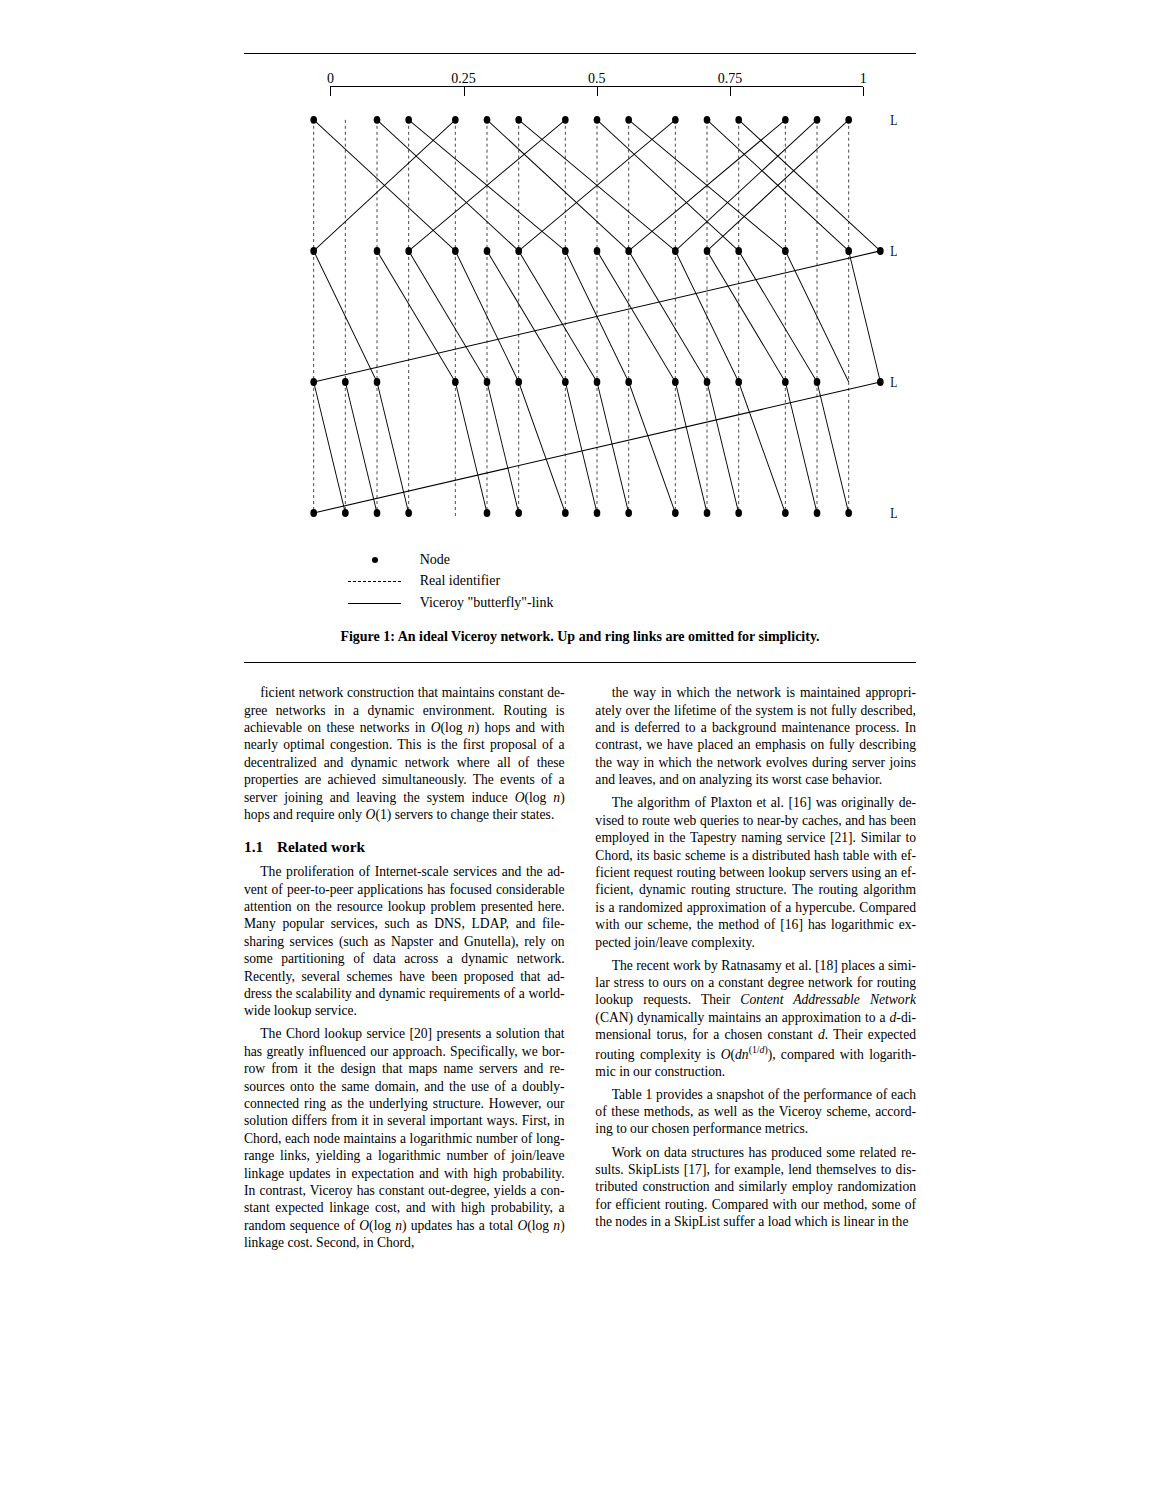0 0.25 0.5 0.75 1
Level 1 Level 2 Level 3 Level 4
Node
Real identifier
Viceroy "butterfly"-link
Figure 1: An ideal Viceroy network. Up and ring links are omitted for simplicity.
ficient network construction that maintains constant degree networks in a dynamic environment. Routing is achievable on these networks in O(log n) hops and with nearly optimal congestion. This is the first proposal of a decentralized and dynamic network where all of these properties are achieved simultaneously. The events of a server joining and leaving the system induce O(log n) hops and require only O(1) servers to change their states.
1.1 Related work
The proliferation of Internet-scale services and the advent of peer-to-peer applications has focused considerable attention on the resource lookup problem presented here. Many popular services, such as DNS, LDAP, and file-sharing services (such as Napster and Gnutella), rely on some partitioning of data across a dynamic network. Recently, several schemes have been proposed that address the scalability and dynamic requirements of a world-wide lookup service.
The Chord lookup service [20] presents a solution that has greatly influenced our approach. Specifically, we borrow from it the design that maps name servers and resources onto the same domain, and the use of a doubly-connected ring as the underlying structure. However, our solution differs from it in several important ways. First, in Chord, each node maintains a logarithmic number of long-range links, yielding a logarithmic number of join/leave linkage updates in expectation and with high probability. In contrast, Viceroy has constant out-degree, yields a constant expected linkage cost, and with high probability, a random sequence of O(log n) updates has a total O(log n) linkage cost. Second, in Chord,
the way in which the network is maintained appropriately over the lifetime of the system is not fully described, and is deferred to a background maintenance process. In contrast, we have placed an emphasis on fully describing the way in which the network evolves during server joins and leaves, and on analyzing its worst case behavior.
The algorithm of Plaxton et al. [16] was originally devised to route web queries to near-by caches, and has been employed in the Tapestry naming service [21]. Similar to Chord, its basic scheme is a distributed hash table with efficient request routing between lookup servers using an efficient, dynamic routing structure. The routing algorithm is a randomized approximation of a hypercube. Compared with our scheme, the method of [16] has logarithmic expected join/leave complexity.
The recent work by Ratnasamy et al. [18] places a similar stress to ours on a constant degree network for routing lookup requests. Their Content Addressable Network (CAN) dynamically maintains an approximation to a d-dimensional torus, for a chosen constant d. Their expected routing complexity is O(dn(1/d)), compared with logarithmic in our construction.
Table 1 provides a snapshot of the performance of each of these methods, as well as the Viceroy scheme, according to our chosen performance metrics.
Work on data structures has produced some related results. SkipLists [17], for example, lend themselves to distributed construction and similarly employ randomization for efficient routing. Compared with our method, some of the nodes in a SkipList suffer a load which is linear in the